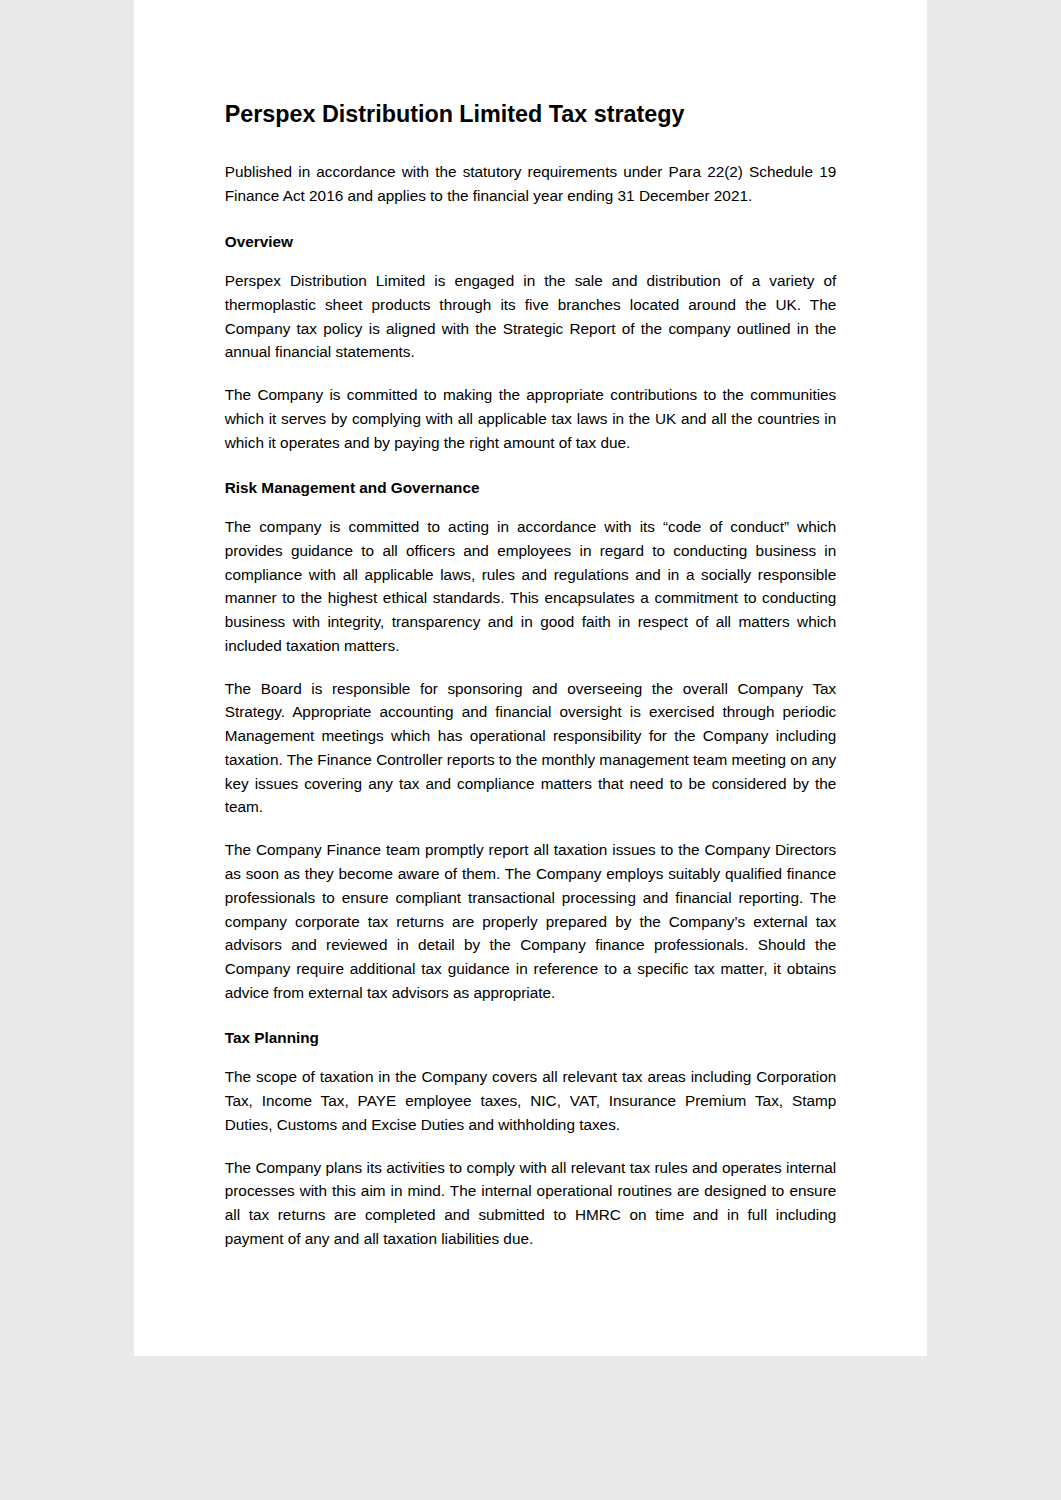Perspex Distribution Limited Tax strategy
Published in accordance with the statutory requirements under Para 22(2) Schedule 19 Finance Act 2016 and applies to the financial year ending 31 December 2021.
Overview
Perspex Distribution Limited is engaged in the sale and distribution of a variety of thermoplastic sheet products through its five branches located around the UK. The Company tax policy is aligned with the Strategic Report of the company outlined in the annual financial statements.
The Company is committed to making the appropriate contributions to the communities which it serves by complying with all applicable tax laws in the UK and all the countries in which it operates and by paying the right amount of tax due.
Risk Management and Governance
The company is committed to acting in accordance with its “code of conduct” which provides guidance to all officers and employees in regard to conducting business in compliance with all applicable laws, rules and regulations and in a socially responsible manner to the highest ethical standards. This encapsulates a commitment to conducting business with integrity, transparency and in good faith in respect of all matters which included taxation matters.
The Board is responsible for sponsoring and overseeing the overall Company Tax Strategy. Appropriate accounting and financial oversight is exercised through periodic Management meetings which has operational responsibility for the Company including taxation. The Finance Controller reports to the monthly management team meeting on any key issues covering any tax and compliance matters that need to be considered by the team.
The Company Finance team promptly report all taxation issues to the Company Directors as soon as they become aware of them. The Company employs suitably qualified finance professionals to ensure compliant transactional processing and financial reporting. The company corporate tax returns are properly prepared by the Company’s external tax advisors and reviewed in detail by the Company finance professionals. Should the Company require additional tax guidance in reference to a specific tax matter, it obtains advice from external tax advisors as appropriate.
Tax Planning
The scope of taxation in the Company covers all relevant tax areas including Corporation Tax, Income Tax, PAYE employee taxes, NIC, VAT, Insurance Premium Tax, Stamp Duties, Customs and Excise Duties and withholding taxes.
The Company plans its activities to comply with all relevant tax rules and operates internal processes with this aim in mind. The internal operational routines are designed to ensure all tax returns are completed and submitted to HMRC on time and in full including payment of any and all taxation liabilities due.